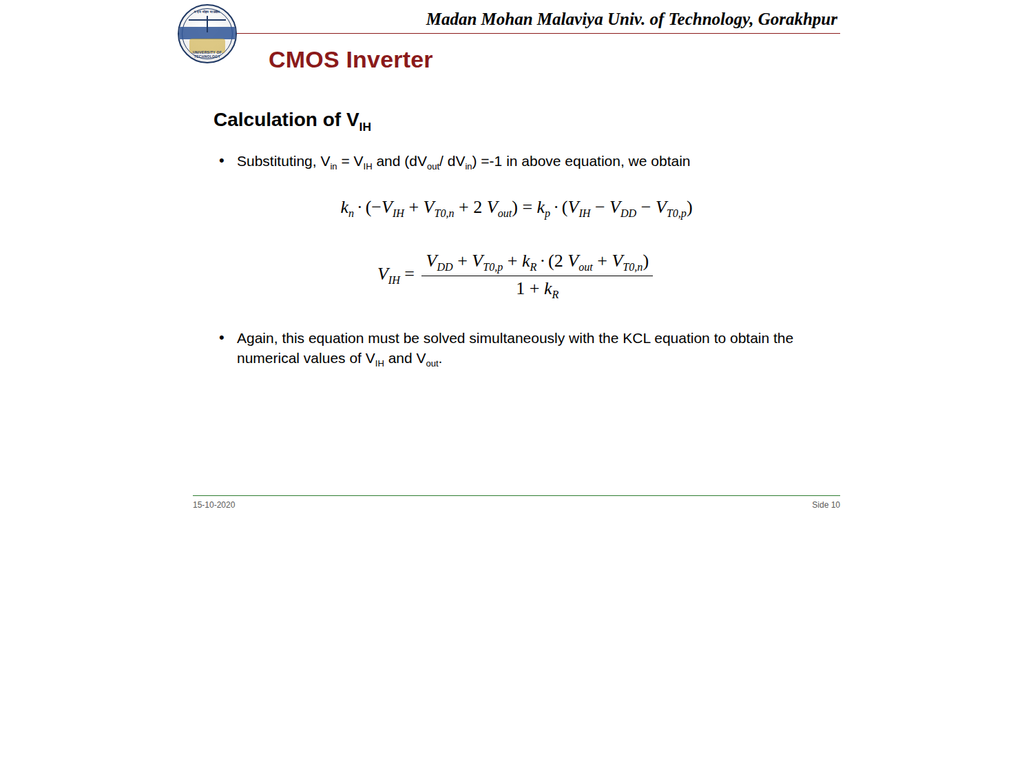मदन मोहन मालवीय
UNIVERSITY OF TECHNOLOGY
Madan Mohan Malaviya Univ. of Technology, Gorakhpur
CMOS Inverter
Calculation of VIH
Substituting, Vin = VIH and (dVout/ dVin) =-1 in above equation, we obtain
kn·(−VIH + VT0,n + 2 Vout) = kp·(VIH − VDD − VT0,p)
VIH = VDD + VT0,p + kR·(2 Vout + VT0,n) 1 + kR
Again, this equation must be solved simultaneously with the KCL equation to obtain the numerical values of VIH and Vout.
15-10-2020 Side 10